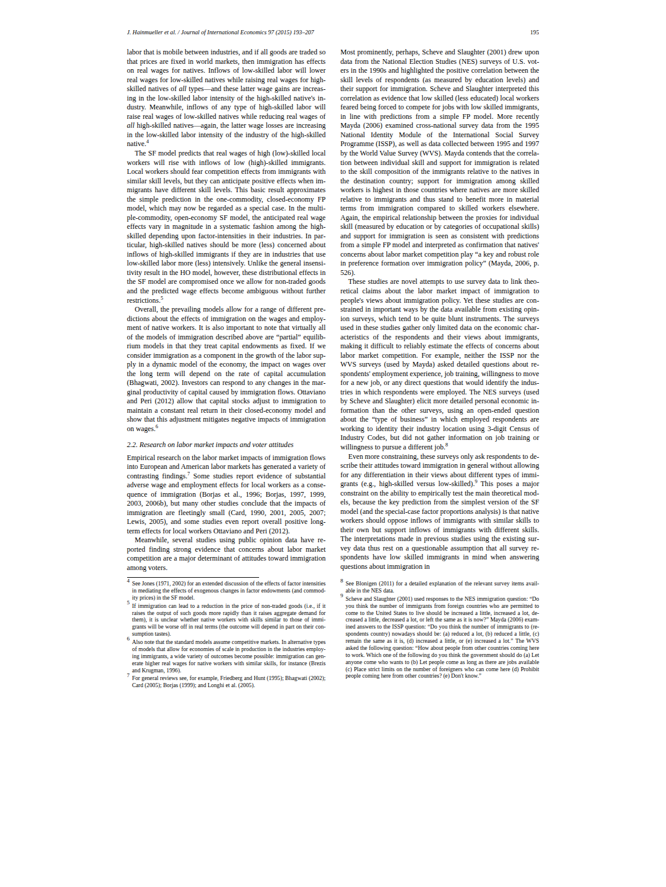J. Hainmueller et al. / Journal of International Economics 97 (2015) 193–207 195
labor that is mobile between industries, and if all goods are traded so that prices are fixed in world markets, then immigration has effects on real wages for natives. Inflows of low-skilled labor will lower real wages for low-skilled natives while raising real wages for high-skilled natives of all types—and these latter wage gains are increasing in the low-skilled labor intensity of the high-skilled native's industry. Meanwhile, inflows of any type of high-skilled labor will raise real wages of low-skilled natives while reducing real wages of all high-skilled natives—again, the latter wage losses are increasing in the low-skilled labor intensity of the industry of the high-skilled native.4
The SF model predicts that real wages of high (low)-skilled local workers will rise with inflows of low (high)-skilled immigrants. Local workers should fear competition effects from immigrants with similar skill levels, but they can anticipate positive effects when immigrants have different skill levels. This basic result approximates the simple prediction in the one-commodity, closed-economy FP model, which may now be regarded as a special case. In the multiple-commodity, open-economy SF model, the anticipated real wage effects vary in magnitude in a systematic fashion among the high-skilled depending upon factor-intensities in their industries. In particular, high-skilled natives should be more (less) concerned about inflows of high-skilled immigrants if they are in industries that use low-skilled labor more (less) intensively. Unlike the general insensitivity result in the HO model, however, these distributional effects in the SF model are compromised once we allow for non-traded goods and the predicted wage effects become ambiguous without further restrictions.5
Overall, the prevailing models allow for a range of different predictions about the effects of immigration on the wages and employment of native workers. It is also important to note that virtually all of the models of immigration described above are “partial” equilibrium models in that they treat capital endowments as fixed. If we consider immigration as a component in the growth of the labor supply in a dynamic model of the economy, the impact on wages over the long term will depend on the rate of capital accumulation (Bhagwati, 2002). Investors can respond to any changes in the marginal productivity of capital caused by immigration flows. Ottaviano and Peri (2012) allow that capital stocks adjust to immigration to maintain a constant real return in their closed-economy model and show that this adjustment mitigates negative impacts of immigration on wages.6
2.2. Research on labor market impacts and voter attitudes
Empirical research on the labor market impacts of immigration flows into European and American labor markets has generated a variety of contrasting findings.7 Some studies report evidence of substantial adverse wage and employment effects for local workers as a consequence of immigration (Borjas et al., 1996; Borjas, 1997, 1999, 2003, 2006b), but many other studies conclude that the impacts of immigration are fleetingly small (Card, 1990, 2001, 2005, 2007; Lewis, 2005), and some studies even report overall positive long-term effects for local workers Ottaviano and Peri (2012).
Meanwhile, several studies using public opinion data have reported finding strong evidence that concerns about labor market competition are a major determinant of attitudes toward immigration among voters.
Most prominently, perhaps, Scheve and Slaughter (2001) drew upon data from the National Election Studies (NES) surveys of U.S. voters in the 1990s and highlighted the positive correlation between the skill levels of respondents (as measured by education levels) and their support for immigration. Scheve and Slaughter interpreted this correlation as evidence that low skilled (less educated) local workers feared being forced to compete for jobs with low skilled immigrants, in line with predictions from a simple FP model. More recently Mayda (2006) examined cross-national survey data from the 1995 National Identity Module of the International Social Survey Programme (ISSP), as well as data collected between 1995 and 1997 by the World Value Survey (WVS). Mayda contends that the correlation between individual skill and support for immigration is related to the skill composition of the immigrants relative to the natives in the destination country; support for immigration among skilled workers is highest in those countries where natives are more skilled relative to immigrants and thus stand to benefit more in material terms from immigration compared to skilled workers elsewhere. Again, the empirical relationship between the proxies for individual skill (measured by education or by categories of occupational skills) and support for immigration is seen as consistent with predictions from a simple FP model and interpreted as confirmation that natives' concerns about labor market competition play “a key and robust role in preference formation over immigration policy” (Mayda, 2006, p. 526).
These studies are novel attempts to use survey data to link theoretical claims about the labor market impact of immigration to people's views about immigration policy. Yet these studies are constrained in important ways by the data available from existing opinion surveys, which tend to be quite blunt instruments. The surveys used in these studies gather only limited data on the economic characteristics of the respondents and their views about immigrants, making it difficult to reliably estimate the effects of concerns about labor market competition. For example, neither the ISSP nor the WVS surveys (used by Mayda) asked detailed questions about respondents' employment experience, job training, willingness to move for a new job, or any direct questions that would identify the industries in which respondents were employed. The NES surveys (used by Scheve and Slaughter) elicit more detailed personal economic information than the other surveys, using an open-ended question about the “type of business” in which employed respondents are working to identity their industry location using 3-digit Census of Industry Codes, but did not gather information on job training or willingness to pursue a different job.8
Even more constraining, these surveys only ask respondents to describe their attitudes toward immigration in general without allowing for any differentiation in their views about different types of immigrants (e.g., high-skilled versus low-skilled).9 This poses a major constraint on the ability to empirically test the main theoretical models, because the key prediction from the simplest version of the SF model (and the special-case factor proportions analysis) is that native workers should oppose inflows of immigrants with similar skills to their own but support inflows of immigrants with different skills. The interpretations made in previous studies using the existing survey data thus rest on a questionable assumption that all survey respondents have low skilled immigrants in mind when answering questions about immigration in
4 See Jones (1971, 2002) for an extended discussion of the effects of factor intensities in mediating the effects of exogenous changes in factor endowments (and commodity prices) in the SF model.
5 If immigration can lead to a reduction in the price of non-traded goods (i.e., if it raises the output of such goods more rapidly than it raises aggregate demand for them), it is unclear whether native workers with skills similar to those of immigrants will be worse off in real terms (the outcome will depend in part on their consumption tastes).
6 Also note that the standard models assume competitive markets. In alternative types of models that allow for economies of scale in production in the industries employing immigrants, a wide variety of outcomes become possible: immigration can generate higher real wages for native workers with similar skills, for instance (Brezis and Krugman, 1996).
7 For general reviews see, for example, Friedberg and Hunt (1995); Bhagwati (2002); Card (2005); Borjas (1999); and Longhi et al. (2005).
8 See Blonigen (2011) for a detailed explanation of the relevant survey items available in the NES data.
9 Scheve and Slaughter (2001) used responses to the NES immigration question: “Do you think the number of immigrants from foreign countries who are permitted to come to the United States to live should be increased a little, increased a lot, decreased a little, decreased a lot, or left the same as it is now?” Mayda (2006) examined answers to the ISSP question: “Do you think the number of immigrants to (respondents country) nowadays should be: (a) reduced a lot, (b) reduced a little, (c) remain the same as it is, (d) increased a little, or (e) increased a lot.” The WVS asked the following question: “How about people from other countries coming here to work. Which one of the following do you think the government should do (a) Let anyone come who wants to (b) Let people come as long as there are jobs available (c) Place strict limits on the number of foreigners who can come here (d) Prohibit people coming here from other countries? (e) Don't know.”